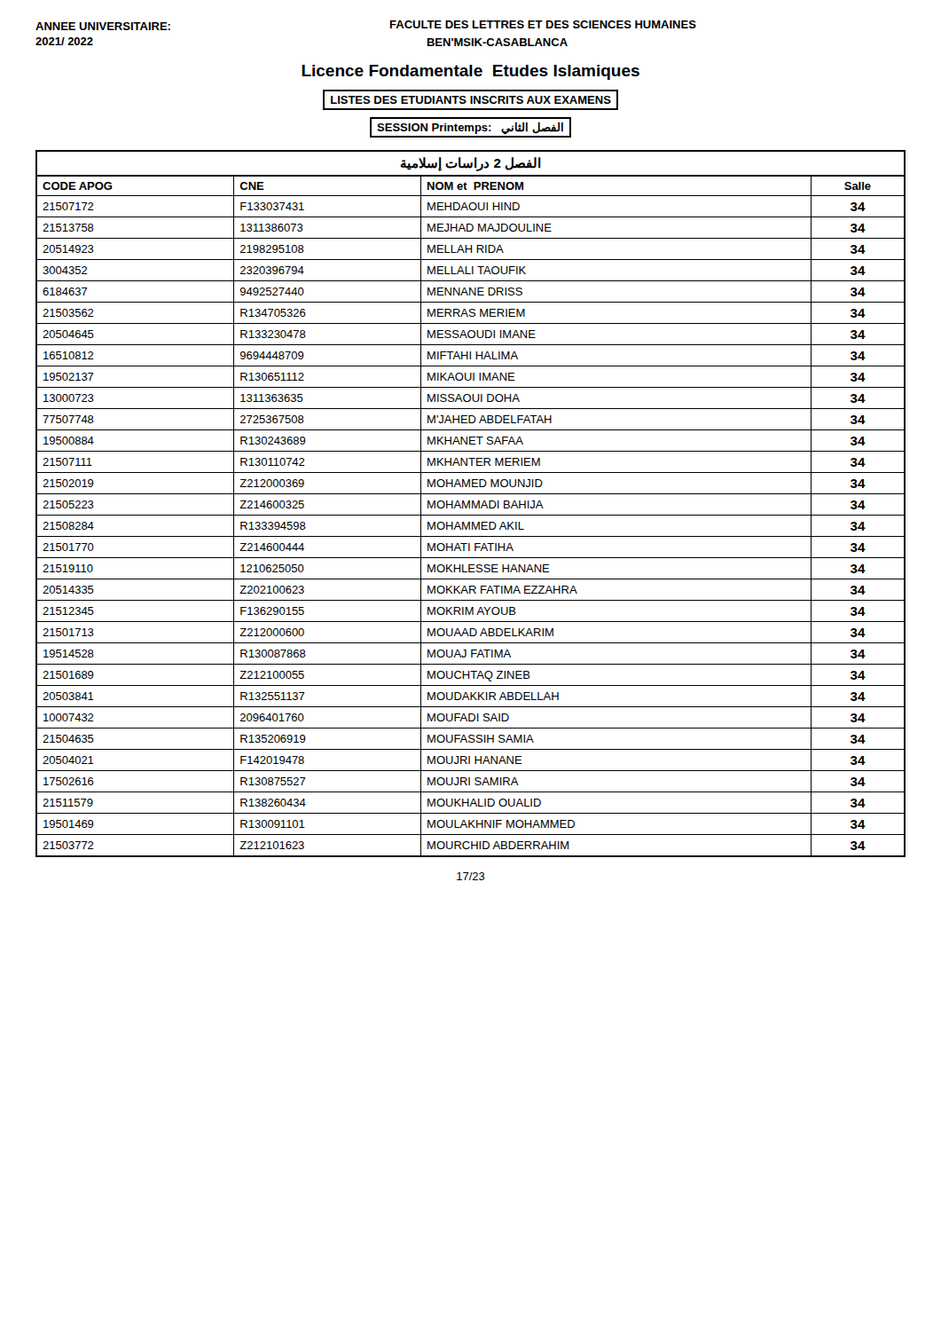ANNEE UNIVERSITAIRE:
FACULTE DES LETTRES ET DES SCIENCES HUMAINES
2021/ 2022
BEN'MSIK-CASABLANCA
Licence Fondamentale Etudes Islamiques
LISTES DES ETUDIANTS INSCRITS AUX EXAMENS
SESSION Printemps: الفصل الثاني
الفصل 2 دراسات إسلامية
| CODE APOG | CNE | NOM et PRENOM | Salle |
| --- | --- | --- | --- |
| 21507172 | F133037431 | MEHDAOUI HIND | 34 |
| 21513758 | 1311386073 | MEJHAD MAJDOULINE | 34 |
| 20514923 | 2198295108 | MELLAH RIDA | 34 |
| 3004352 | 2320396794 | MELLALI TAOUFIK | 34 |
| 6184637 | 9492527440 | MENNANE DRISS | 34 |
| 21503562 | R134705326 | MERRAS MERIEM | 34 |
| 20504645 | R133230478 | MESSAOUDI IMANE | 34 |
| 16510812 | 9694448709 | MIFTAHI HALIMA | 34 |
| 19502137 | R130651112 | MIKAOUI IMANE | 34 |
| 13000723 | 1311363635 | MISSAOUI DOHA | 34 |
| 77507748 | 2725367508 | M'JAHED ABDELFATAH | 34 |
| 19500884 | R130243689 | MKHANET SAFAA | 34 |
| 21507111 | R130110742 | MKHANTER MERIEM | 34 |
| 21502019 | Z212000369 | MOHAMED MOUNJID | 34 |
| 21505223 | Z214600325 | MOHAMMADI BAHIJA | 34 |
| 21508284 | R133394598 | MOHAMMED AKIL | 34 |
| 21501770 | Z214600444 | MOHATI FATIHA | 34 |
| 21519110 | 1210625050 | MOKHLESSE HANANE | 34 |
| 20514335 | Z202100623 | MOKKAR FATIMA EZZAHRA | 34 |
| 21512345 | F136290155 | MOKRIM AYOUB | 34 |
| 21501713 | Z212000600 | MOUAAD ABDELKARIM | 34 |
| 19514528 | R130087868 | MOUAJ FATIMA | 34 |
| 21501689 | Z212100055 | MOUCHTAQ ZINEB | 34 |
| 20503841 | R132551137 | MOUDAKKIR ABDELLAH | 34 |
| 10007432 | 2096401760 | MOUFADI SAID | 34 |
| 21504635 | R135206919 | MOUFASSIH SAMIA | 34 |
| 20504021 | F142019478 | MOUJRI HANANE | 34 |
| 17502616 | R130875527 | MOUJRI SAMIRA | 34 |
| 21511579 | R138260434 | MOUKHALID OUALID | 34 |
| 19501469 | R130091101 | MOULAKHNIF MOHAMMED | 34 |
| 21503772 | Z212101623 | MOURCHID ABDERRAHIM | 34 |
17/23